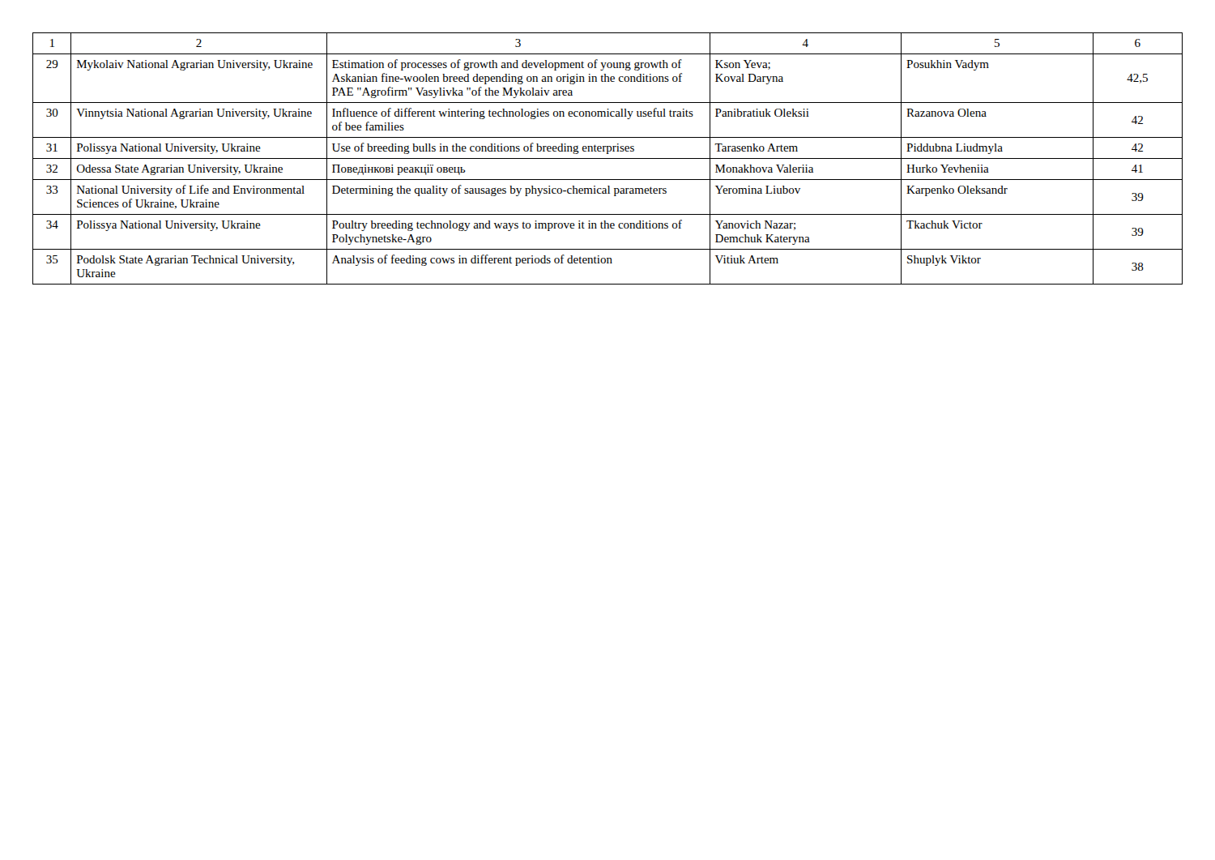| 1 | 2 | 3 | 4 | 5 | 6 |
| --- | --- | --- | --- | --- | --- |
| 29 | Mykolaiv National Agrarian University, Ukraine | Estimation of processes of growth and development of young growth of Askanian fine-woolen breed depending on an origin in the conditions of PAE "Agrofirm" Vasylivka "of the Mykolaiv area | Kson Yeva; Koval Daryna | Posukhin Vadym | 42,5 |
| 30 | Vinnytsia National Agrarian University, Ukraine | Influence of different wintering technologies on economically useful traits of bee families | Panibratiuk Oleksii | Razanova Olena | 42 |
| 31 | Polissya National University, Ukraine | Use of breeding bulls in the conditions of breeding enterprises | Tarasenko Artem | Piddubna Liudmyla | 42 |
| 32 | Odessa State Agrarian University, Ukraine | Поведінкові реакції овець | Monakhova Valeriia | Hurko Yevheniia | 41 |
| 33 | National University of Life and Environmental Sciences of Ukraine, Ukraine | Determining the quality of sausages by physico-chemical parameters | Yeromina Liubov | Karpenko Oleksandr | 39 |
| 34 | Polissya National University, Ukraine | Poultry breeding technology and ways to improve it in the conditions of Polychynetske-Agro | Yanovich Nazar; Demchuk Kateryna | Tkachuk Victor | 39 |
| 35 | Podolsk State Agrarian Technical University, Ukraine | Analysis of feeding cows in different periods of detention | Vitiuk Artem | Shuplyk Viktor | 38 |